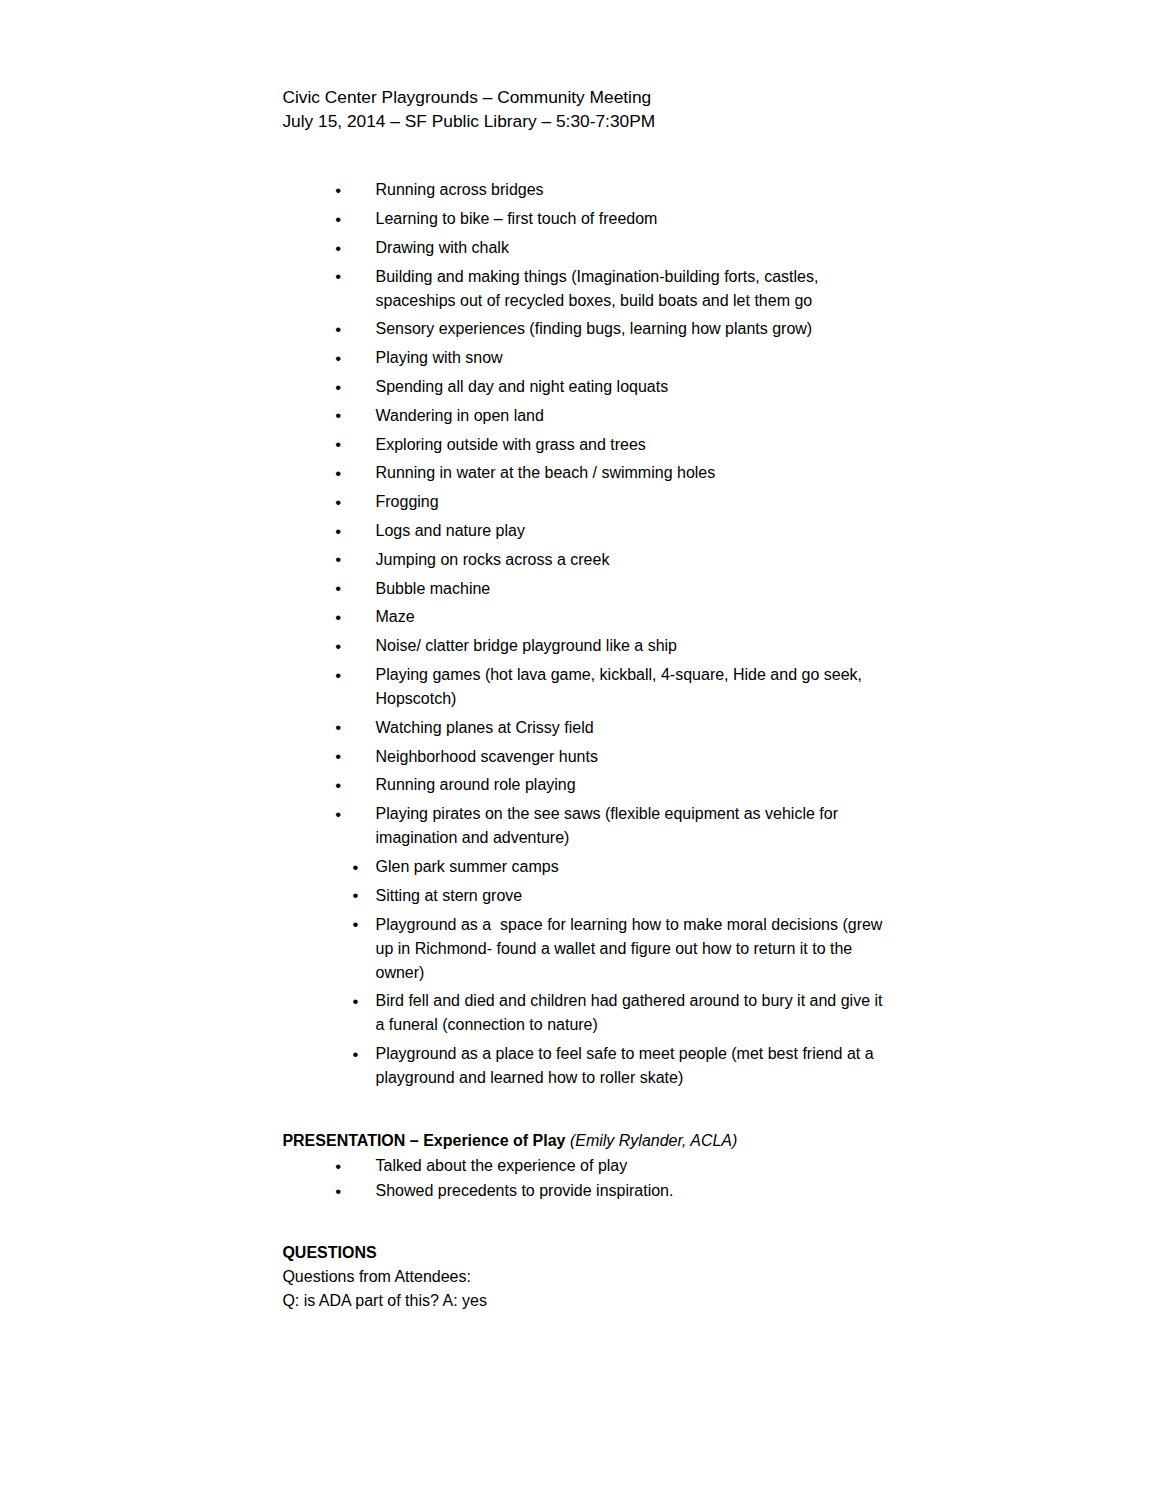Civic Center Playgrounds – Community Meeting
July 15, 2014 – SF Public Library – 5:30-7:30PM
Running across bridges
Learning to bike – first touch of freedom
Drawing with chalk
Building and making things (Imagination-building forts, castles, spaceships out of recycled boxes, build boats and let them go
Sensory experiences (finding bugs, learning how plants grow)
Playing with snow
Spending all day and night eating loquats
Wandering in open land
Exploring outside with grass and trees
Running in water at the beach / swimming holes
Frogging
Logs and nature play
Jumping on rocks across a creek
Bubble machine
Maze
Noise/ clatter bridge playground like a ship
Playing games (hot lava game, kickball, 4-square, Hide and go seek, Hopscotch)
Watching planes at Crissy field
Neighborhood scavenger hunts
Running around role playing
Playing pirates on the see saws (flexible equipment as vehicle for imagination and adventure)
Glen park summer camps
Sitting at stern grove
Playground as a space for learning how to make moral decisions (grew up in Richmond- found a wallet and figure out how to return it to the owner)
Bird fell and died and children had gathered around to bury it and give it a funeral (connection to nature)
Playground as a place to feel safe to meet people (met best friend at a playground and learned how to roller skate)
PRESENTATION – Experience of Play (Emily Rylander, ACLA)
Talked about the experience of play
Showed precedents to provide inspiration.
QUESTIONS
Questions from Attendees:
Q: is ADA part of this? A: yes